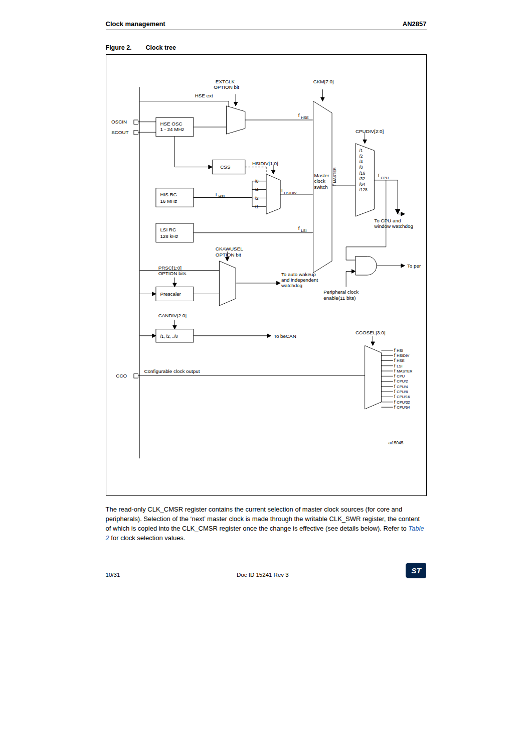Clock management
AN2857
Figure 2. Clock tree
EXTCLK OPTION bit CKM[7:0] HSE ext OSCIN OSCOUT HSE OSC 1 - 24 MHz f HSE CPUDIV[2:0] HSIDIV[1:0] CSS HIS RC 16 MHz f HSI /8 /4 /2 /1 f HSIDIV LSI RC 128 kHz f LSI Master clock switch f MASTER /1 /2 /4 /8 /16 /32 /64 /128 f CPU To CPU and window watchdog CKAWUSEL OPTION bit PRSC[1:0] OPTION bits Prescaler To auto wakeup and independent watchdog To peripherals Peripheral clock enable(11 bits) CANDIV[2:0] /1, /2, ../8 To beCAN CCOSEL[3:0] CCO Configurable clock output f HSI f HSIDIV f HSE f LSI f MASTER f CPU f CPU/2 f CPU/4 f CPU/8 f CPU/16 f CPU/32 f CPU/64 ai15045
The read-only CLK_CMSR register contains the current selection of master clock sources (for core and peripherals). Selection of the ‘next’ master clock is made through the writable CLK_SWR register, the content of which is copied into the CLK_CMSR register once the change is effective (see details below). Refer to Table 2 for clock selection values.
10/31
Doc ID 15241 Rev 3
ST